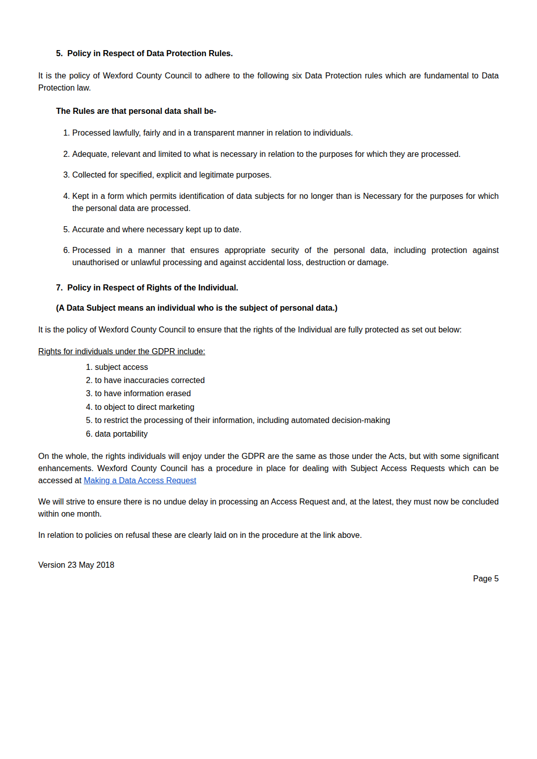5. Policy in Respect of Data Protection Rules.
It is the policy of Wexford County Council to adhere to the following six Data Protection rules which are fundamental to Data Protection law.
The Rules are that personal data shall be-
Processed lawfully, fairly and in a transparent manner in relation to individuals.
Adequate, relevant and limited to what is necessary in relation to the purposes for which they are processed.
Collected for specified, explicit and legitimate purposes.
Kept in a form which permits identification of data subjects for no longer than is Necessary for the purposes for which the personal data are processed.
Accurate and where necessary kept up to date.
Processed in a manner that ensures appropriate security of the personal data, including protection against unauthorised or unlawful processing and against accidental loss, destruction or damage.
7. Policy in Respect of Rights of the Individual.
(A Data Subject means an individual who is the subject of personal data.)
It is the policy of Wexford County Council to ensure that the rights of the Individual are fully protected as set out below:
Rights for individuals under the GDPR include:
subject access
to have inaccuracies corrected
to have information erased
to object to direct marketing
to restrict the processing of their information, including automated decision-making
data portability
On the whole, the rights individuals will enjoy under the GDPR are the same as those under the Acts, but with some significant enhancements. Wexford County Council has a procedure in place for dealing with Subject Access Requests which can be accessed at Making a Data Access Request
We will strive to ensure there is no undue delay in processing an Access Request and, at the latest, they must now be concluded within one month.
In relation to policies on refusal these are clearly laid on in the procedure at the link above.
Version 23 May 2018
Page 5